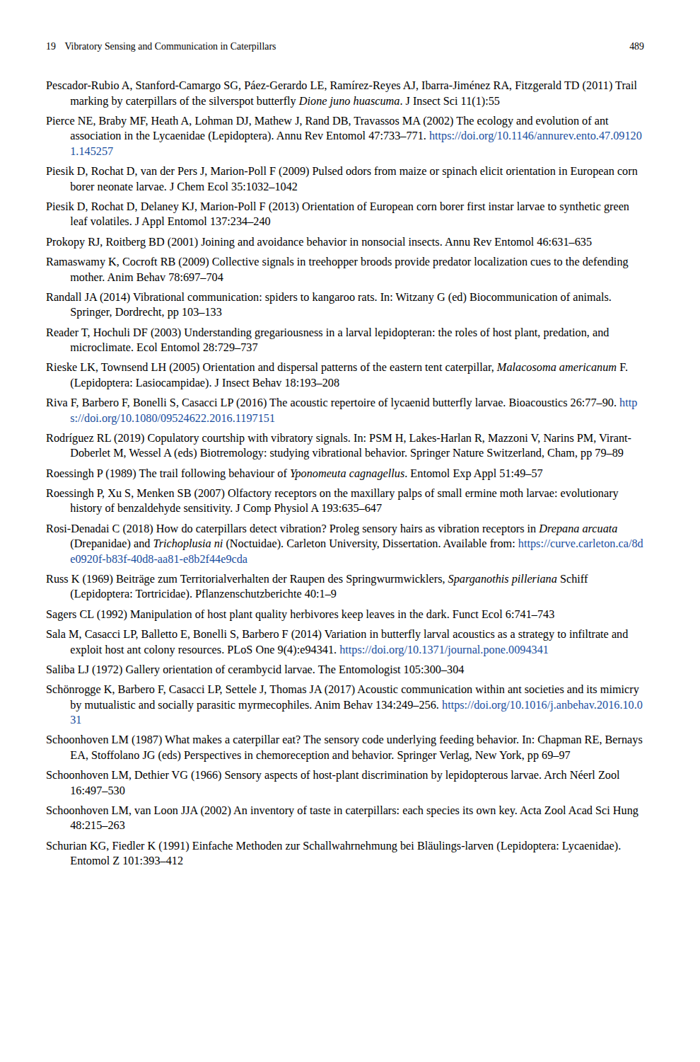19 Vibratory Sensing and Communication in Caterpillars 489
Pescador-Rubio A, Stanford-Camargo SG, Páez-Gerardo LE, Ramírez-Reyes AJ, Ibarra-Jiménez RA, Fitzgerald TD (2011) Trail marking by caterpillars of the silverspot butterfly Dione juno huascuma. J Insect Sci 11(1):55
Pierce NE, Braby MF, Heath A, Lohman DJ, Mathew J, Rand DB, Travassos MA (2002) The ecology and evolution of ant association in the Lycaenidae (Lepidoptera). Annu Rev Entomol 47:733–771. https://doi.org/10.1146/annurev.ento.47.091201.145257
Piesik D, Rochat D, van der Pers J, Marion-Poll F (2009) Pulsed odors from maize or spinach elicit orientation in European corn borer neonate larvae. J Chem Ecol 35:1032–1042
Piesik D, Rochat D, Delaney KJ, Marion-Poll F (2013) Orientation of European corn borer first instar larvae to synthetic green leaf volatiles. J Appl Entomol 137:234–240
Prokopy RJ, Roitberg BD (2001) Joining and avoidance behavior in nonsocial insects. Annu Rev Entomol 46:631–635
Ramaswamy K, Cocroft RB (2009) Collective signals in treehopper broods provide predator localization cues to the defending mother. Anim Behav 78:697–704
Randall JA (2014) Vibrational communication: spiders to kangaroo rats. In: Witzany G (ed) Biocommunication of animals. Springer, Dordrecht, pp 103–133
Reader T, Hochuli DF (2003) Understanding gregariousness in a larval lepidopteran: the roles of host plant, predation, and microclimate. Ecol Entomol 28:729–737
Rieske LK, Townsend LH (2005) Orientation and dispersal patterns of the eastern tent caterpillar, Malacosoma americanum F. (Lepidoptera: Lasiocampidae). J Insect Behav 18:193–208
Riva F, Barbero F, Bonelli S, Casacci LP (2016) The acoustic repertoire of lycaenid butterfly larvae. Bioacoustics 26:77–90. https://doi.org/10.1080/09524622.2016.1197151
Rodríguez RL (2019) Copulatory courtship with vibratory signals. In: PSM H, Lakes-Harlan R, Mazzoni V, Narins PM, Virant-Doberlet M, Wessel A (eds) Biotremology: studying vibrational behavior. Springer Nature Switzerland, Cham, pp 79–89
Roessingh P (1989) The trail following behaviour of Yponomeuta cagnagellus. Entomol Exp Appl 51:49–57
Roessingh P, Xu S, Menken SB (2007) Olfactory receptors on the maxillary palps of small ermine moth larvae: evolutionary history of benzaldehyde sensitivity. J Comp Physiol A 193:635–647
Rosi-Denadai C (2018) How do caterpillars detect vibration? Proleg sensory hairs as vibration receptors in Drepana arcuata (Drepanidae) and Trichoplusia ni (Noctuidae). Carleton University, Dissertation. Available from: https://curve.carleton.ca/8de0920f-b83f-40d8-aa81-e8b2f44e9cda
Russ K (1969) Beiträge zum Territorialverhalten der Raupen des Springwurmwicklers, Sparganothis pilleriana Schiff (Lepidoptera: Tortricidae). Pflanzenschutzberichte 40:1–9
Sagers CL (1992) Manipulation of host plant quality herbivores keep leaves in the dark. Funct Ecol 6:741–743
Sala M, Casacci LP, Balletto E, Bonelli S, Barbero F (2014) Variation in butterfly larval acoustics as a strategy to infiltrate and exploit host ant colony resources. PLoS One 9(4):e94341. https://doi.org/10.1371/journal.pone.0094341
Saliba LJ (1972) Gallery orientation of cerambycid larvae. The Entomologist 105:300–304
Schönrogge K, Barbero F, Casacci LP, Settele J, Thomas JA (2017) Acoustic communication within ant societies and its mimicry by mutualistic and socially parasitic myrmecophiles. Anim Behav 134:249–256. https://doi.org/10.1016/j.anbehav.2016.10.031
Schoonhoven LM (1987) What makes a caterpillar eat? The sensory code underlying feeding behavior. In: Chapman RE, Bernays EA, Stoffolano JG (eds) Perspectives in chemoreception and behavior. Springer Verlag, New York, pp 69–97
Schoonhoven LM, Dethier VG (1966) Sensory aspects of host-plant discrimination by lepidopterous larvae. Arch Néerl Zool 16:497–530
Schoonhoven LM, van Loon JJA (2002) An inventory of taste in caterpillars: each species its own key. Acta Zool Acad Sci Hung 48:215–263
Schurian KG, Fiedler K (1991) Einfache Methoden zur Schallwahrnehmung bei Bläulings-larven (Lepidoptera: Lycaenidae). Entomol Z 101:393–412